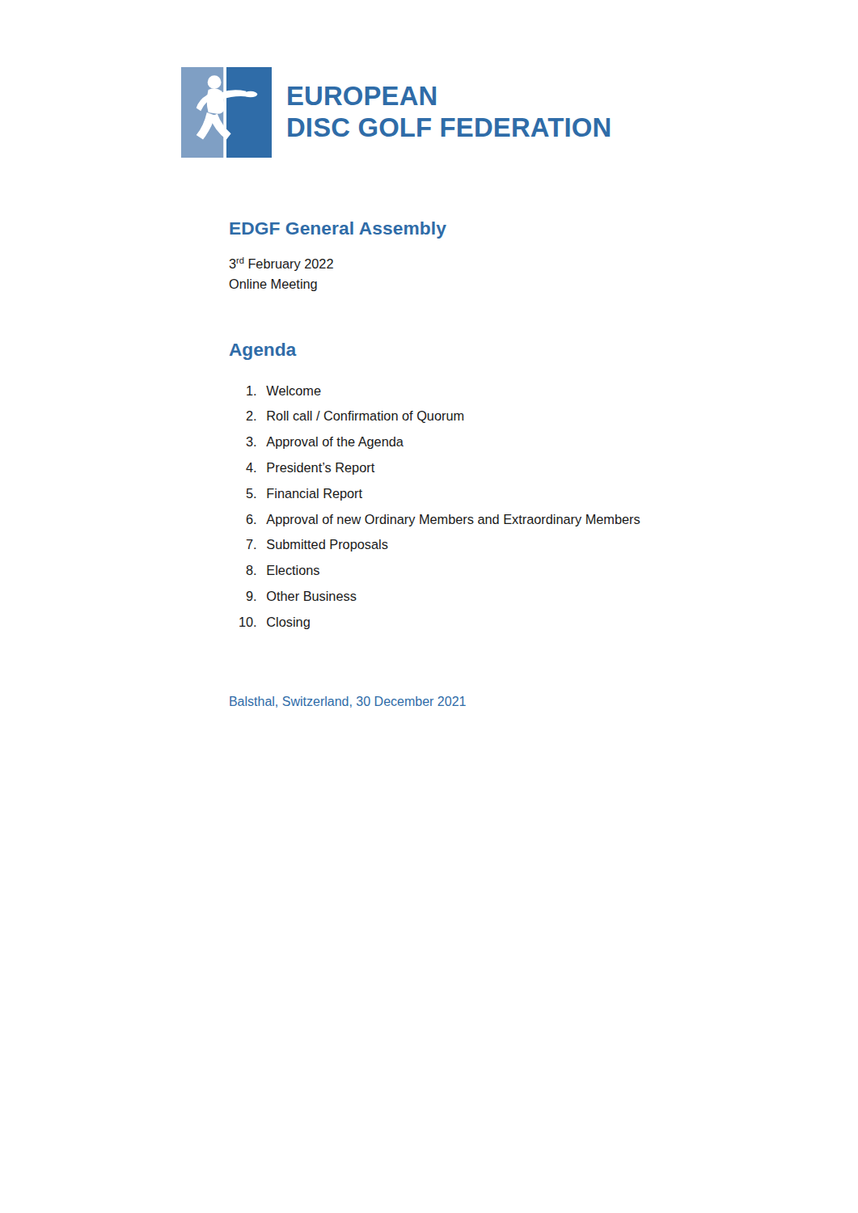EUROPEAN DISC GOLF FEDERATION
EDGF General Assembly
3rd February 2022
Online Meeting
Agenda
Welcome
Roll call / Confirmation of Quorum
Approval of the Agenda
President’s Report
Financial Report
Approval of new Ordinary Members and Extraordinary Members
Submitted Proposals
Elections
Other Business
Closing
Balsthal, Switzerland, 30 December 2021